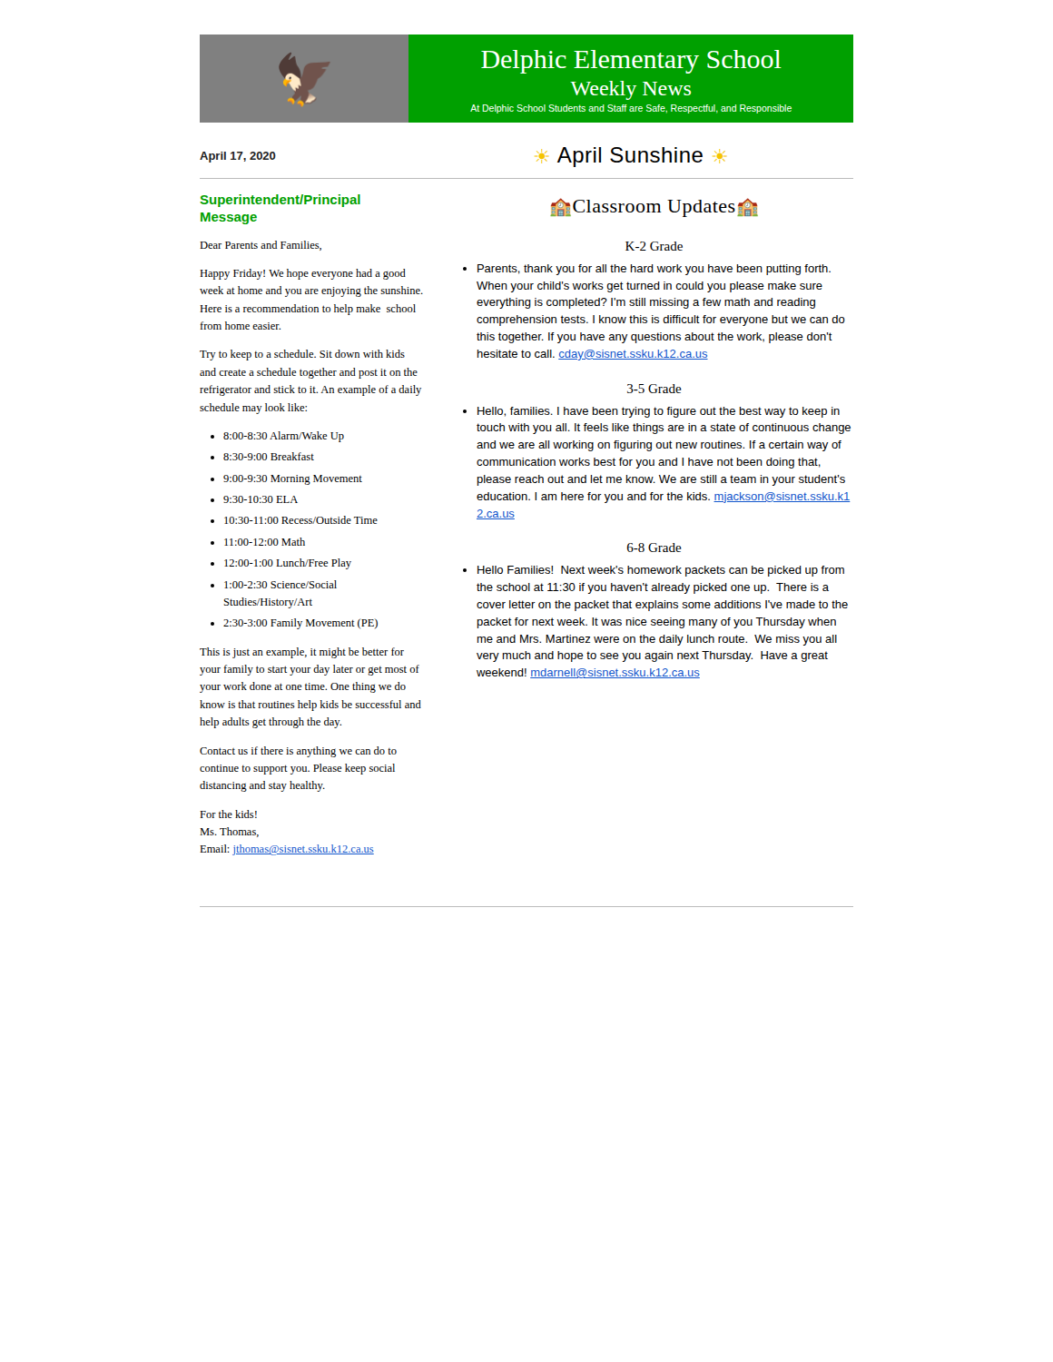🦅
Delphic Elementary School
Weekly News
At Delphic School Students and Staff are Safe, Respectful, and Responsible
April 17, 2020
☀ April Sunshine ☀
Superintendent/Principal
Message
Dear Parents and Families,
Happy Friday! We hope everyone had a good week at home and you are enjoying the sunshine. Here is a recommendation to help make school from home easier.
Try to keep to a schedule. Sit down with kids and create a schedule together and post it on the refrigerator and stick to it. An example of a daily schedule may look like:
8:00-8:30 Alarm/Wake Up
8:30-9:00 Breakfast
9:00-9:30 Morning Movement
9:30-10:30 ELA
10:30-11:00 Recess/Outside Time
11:00-12:00 Math
12:00-1:00 Lunch/Free Play
1:00-2:30 Science/Social Studies/History/Art
2:30-3:00 Family Movement (PE)
This is just an example, it might be better for your family to start your day later or get most of your work done at one time. One thing we do know is that routines help kids be successful and help adults get through the day.
Contact us if there is anything we can do to continue to support you. Please keep social distancing and stay healthy.
For the kids!
Ms. Thomas,
Email: jthomas@sisnet.ssku.k12.ca.us
🏫Classroom Updates🏫
K-2 Grade
Parents, thank you for all the hard work you have been putting forth. When your child's works get turned in could you please make sure everything is completed? I'm still missing a few math and reading comprehension tests. I know this is difficult for everyone but we can do this together. If you have any questions about the work, please don't hesitate to call. cday@sisnet.ssku.k12.ca.us
3-5 Grade
Hello, families. I have been trying to figure out the best way to keep in touch with you all. It feels like things are in a state of continuous change and we are all working on figuring out new routines. If a certain way of communication works best for you and I have not been doing that, please reach out and let me know. We are still a team in your student's education. I am here for you and for the kids. mjackson@sisnet.ssku.k12.ca.us
6-8 Grade
Hello Families! Next week's homework packets can be picked up from the school at 11:30 if you haven't already picked one up. There is a cover letter on the packet that explains some additions I've made to the packet for next week. It was nice seeing many of you Thursday when me and Mrs. Martinez were on the daily lunch route. We miss you all very much and hope to see you again next Thursday. Have a great weekend! mdarnell@sisnet.ssku.k12.ca.us